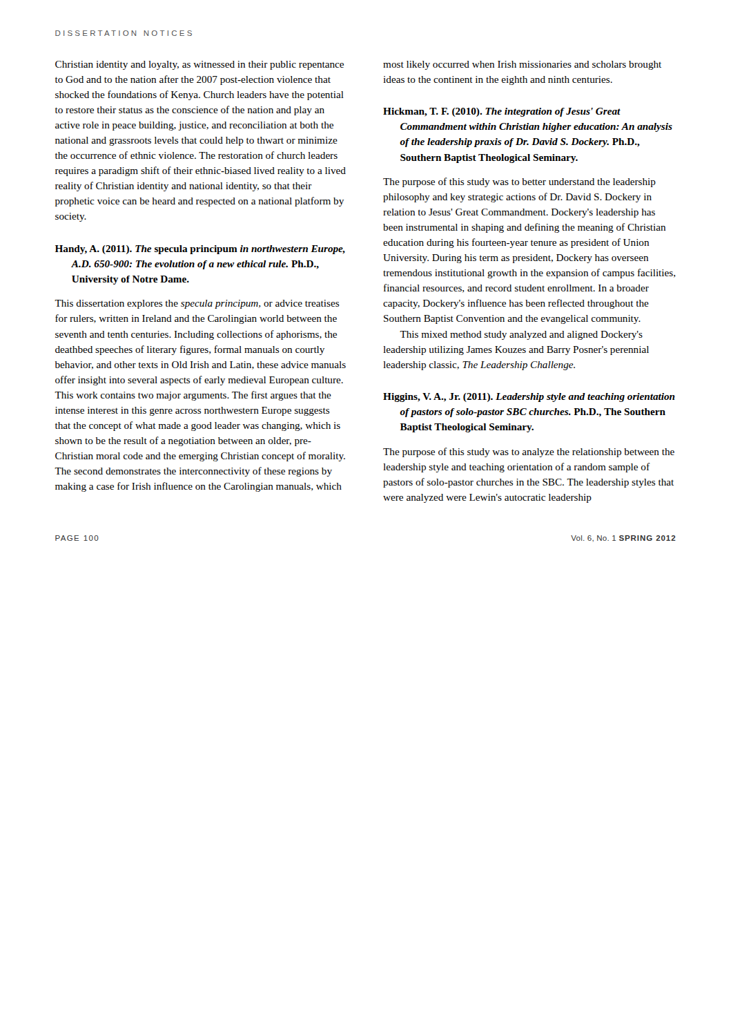DISSERTATION NOTICES
Christian identity and loyalty, as witnessed in their public repentance to God and to the nation after the 2007 post-election violence that shocked the foundations of Kenya. Church leaders have the potential to restore their status as the conscience of the nation and play an active role in peace building, justice, and reconciliation at both the national and grassroots levels that could help to thwart or minimize the occurrence of ethnic violence. The restoration of church leaders requires a paradigm shift of their ethnic-biased lived reality to a lived reality of Christian identity and national identity, so that their prophetic voice can be heard and respected on a national platform by society.
Handy, A. (2011). The specula principum in northwestern Europe, A.D. 650-900: The evolution of a new ethical rule. Ph.D., University of Notre Dame.
This dissertation explores the specula principum, or advice treatises for rulers, written in Ireland and the Carolingian world between the seventh and tenth centuries. Including collections of aphorisms, the deathbed speeches of literary figures, formal manuals on courtly behavior, and other texts in Old Irish and Latin, these advice manuals offer insight into several aspects of early medieval European culture. This work contains two major arguments. The first argues that the intense interest in this genre across northwestern Europe suggests that the concept of what made a good leader was changing, which is shown to be the result of a negotiation between an older, pre-Christian moral code and the emerging Christian concept of morality. The second demonstrates the interconnectivity of these regions by making a case for Irish influence on the Carolingian manuals, which most likely occurred when Irish missionaries and scholars brought ideas to the continent in the eighth and ninth centuries.
Hickman, T. F. (2010). The integration of Jesus' Great Commandment within Christian higher education: An analysis of the leadership praxis of Dr. David S. Dockery. Ph.D., Southern Baptist Theological Seminary.
The purpose of this study was to better understand the leadership philosophy and key strategic actions of Dr. David S. Dockery in relation to Jesus' Great Commandment. Dockery's leadership has been instrumental in shaping and defining the meaning of Christian education during his fourteen-year tenure as president of Union University. During his term as president, Dockery has overseen tremendous institutional growth in the expansion of campus facilities, financial resources, and record student enrollment. In a broader capacity, Dockery's influence has been reflected throughout the Southern Baptist Convention and the evangelical community.
This mixed method study analyzed and aligned Dockery's leadership utilizing James Kouzes and Barry Posner's perennial leadership classic, The Leadership Challenge.
Higgins, V. A., Jr. (2011). Leadership style and teaching orientation of pastors of solo-pastor SBC churches. Ph.D., The Southern Baptist Theological Seminary.
The purpose of this study was to analyze the relationship between the leadership style and teaching orientation of a random sample of pastors of solo-pastor churches in the SBC. The leadership styles that were analyzed were Lewin's autocratic leadership
PAGE 100
Vol. 6, No. 1 SPRING 2012